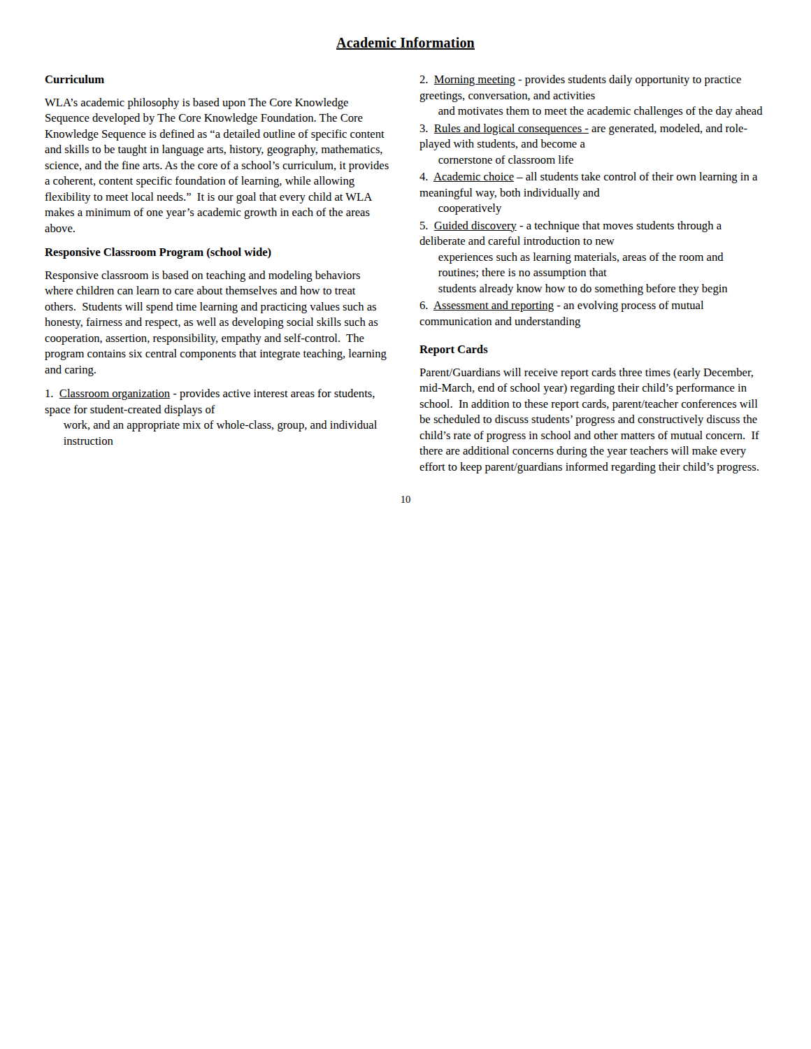Academic Information
Curriculum
WLA’s academic philosophy is based upon The Core Knowledge Sequence developed by The Core Knowledge Foundation. The Core Knowledge Sequence is defined as “a detailed outline of specific content and skills to be taught in language arts, history, geography, mathematics, science, and the fine arts. As the core of a school’s curriculum, it provides a coherent, content specific foundation of learning, while allowing flexibility to meet local needs.” It is our goal that every child at WLA makes a minimum of one year’s academic growth in each of the areas above.
Responsive Classroom Program (school wide)
Responsive classroom is based on teaching and modeling behaviors where children can learn to care about themselves and how to treat others. Students will spend time learning and practicing values such as honesty, fairness and respect, as well as developing social skills such as cooperation, assertion, responsibility, empathy and self-control. The program contains six central components that integrate teaching, learning and caring.
1. Classroom organization - provides active interest areas for students, space for student-created displays of work, and an appropriate mix of whole-class, group, and individual instruction
2. Morning meeting - provides students daily opportunity to practice greetings, conversation, and activities and motivates them to meet the academic challenges of the day ahead
3. Rules and logical consequences - are generated, modeled, and role-played with students, and become a cornerstone of classroom life
4. Academic choice – all students take control of their own learning in a meaningful way, both individually and cooperatively
5. Guided discovery - a technique that moves students through a deliberate and careful introduction to new experiences such as learning materials, areas of the room and routines; there is no assumption that students already know how to do something before they begin
6. Assessment and reporting - an evolving process of mutual communication and understanding
Report Cards
Parent/Guardians will receive report cards three times (early December, mid-March, end of school year) regarding their child’s performance in school. In addition to these report cards, parent/teacher conferences will be scheduled to discuss students’ progress and constructively discuss the child’s rate of progress in school and other matters of mutual concern. If there are additional concerns during the year teachers will make every effort to keep parent/guardians informed regarding their child’s progress.
10